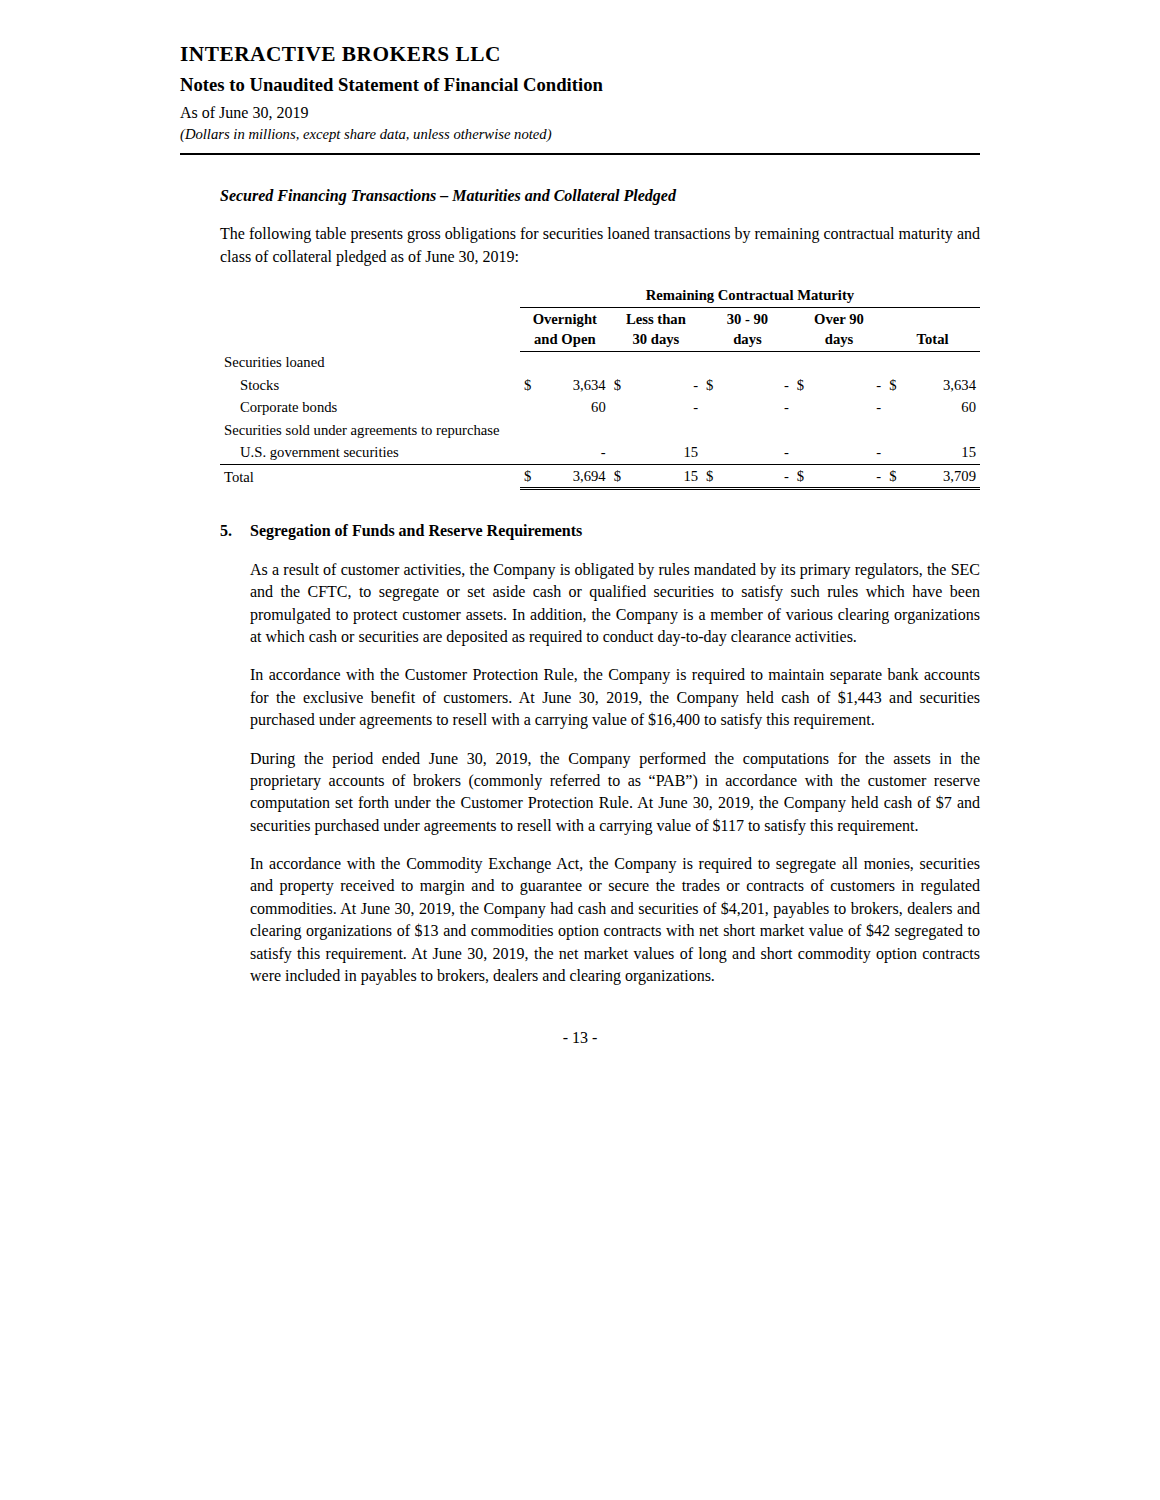INTERACTIVE BROKERS LLC
Notes to Unaudited Statement of Financial Condition
As of June 30, 2019
(Dollars in millions, except share data, unless otherwise noted)
Secured Financing Transactions – Maturities and Collateral Pledged
The following table presents gross obligations for securities loaned transactions by remaining contractual maturity and class of collateral pledged as of June 30, 2019:
| | Remaining Contractual Maturity |
| | Overnight and Open | Less than 30 days | 30 - 90 days | Over 90 days | Total |
| Securities loaned | |
| Stocks | $ | 3,634 | $ | - | $ | - | $ | - | $ | 3,634 |
| Corporate bonds | | 60 | | - | | - | | - | | 60 |
| Securities sold under agreements to repurchase | |
| U.S. government securities | | - | | 15 | | - | | - | | 15 |
| Total | $ | 3,694 | $ | 15 | $ | - | $ | - | $ | 3,709 |
5. Segregation of Funds and Reserve Requirements
As a result of customer activities, the Company is obligated by rules mandated by its primary regulators, the SEC and the CFTC, to segregate or set aside cash or qualified securities to satisfy such rules which have been promulgated to protect customer assets. In addition, the Company is a member of various clearing organizations at which cash or securities are deposited as required to conduct day-to-day clearance activities.
In accordance with the Customer Protection Rule, the Company is required to maintain separate bank accounts for the exclusive benefit of customers. At June 30, 2019, the Company held cash of $1,443 and securities purchased under agreements to resell with a carrying value of $16,400 to satisfy this requirement.
During the period ended June 30, 2019, the Company performed the computations for the assets in the proprietary accounts of brokers (commonly referred to as “PAB”) in accordance with the customer reserve computation set forth under the Customer Protection Rule. At June 30, 2019, the Company held cash of $7 and securities purchased under agreements to resell with a carrying value of $117 to satisfy this requirement.
In accordance with the Commodity Exchange Act, the Company is required to segregate all monies, securities and property received to margin and to guarantee or secure the trades or contracts of customers in regulated commodities. At June 30, 2019, the Company had cash and securities of $4,201, payables to brokers, dealers and clearing organizations of $13 and commodities option contracts with net short market value of $42 segregated to satisfy this requirement. At June 30, 2019, the net market values of long and short commodity option contracts were included in payables to brokers, dealers and clearing organizations.
- 13 -